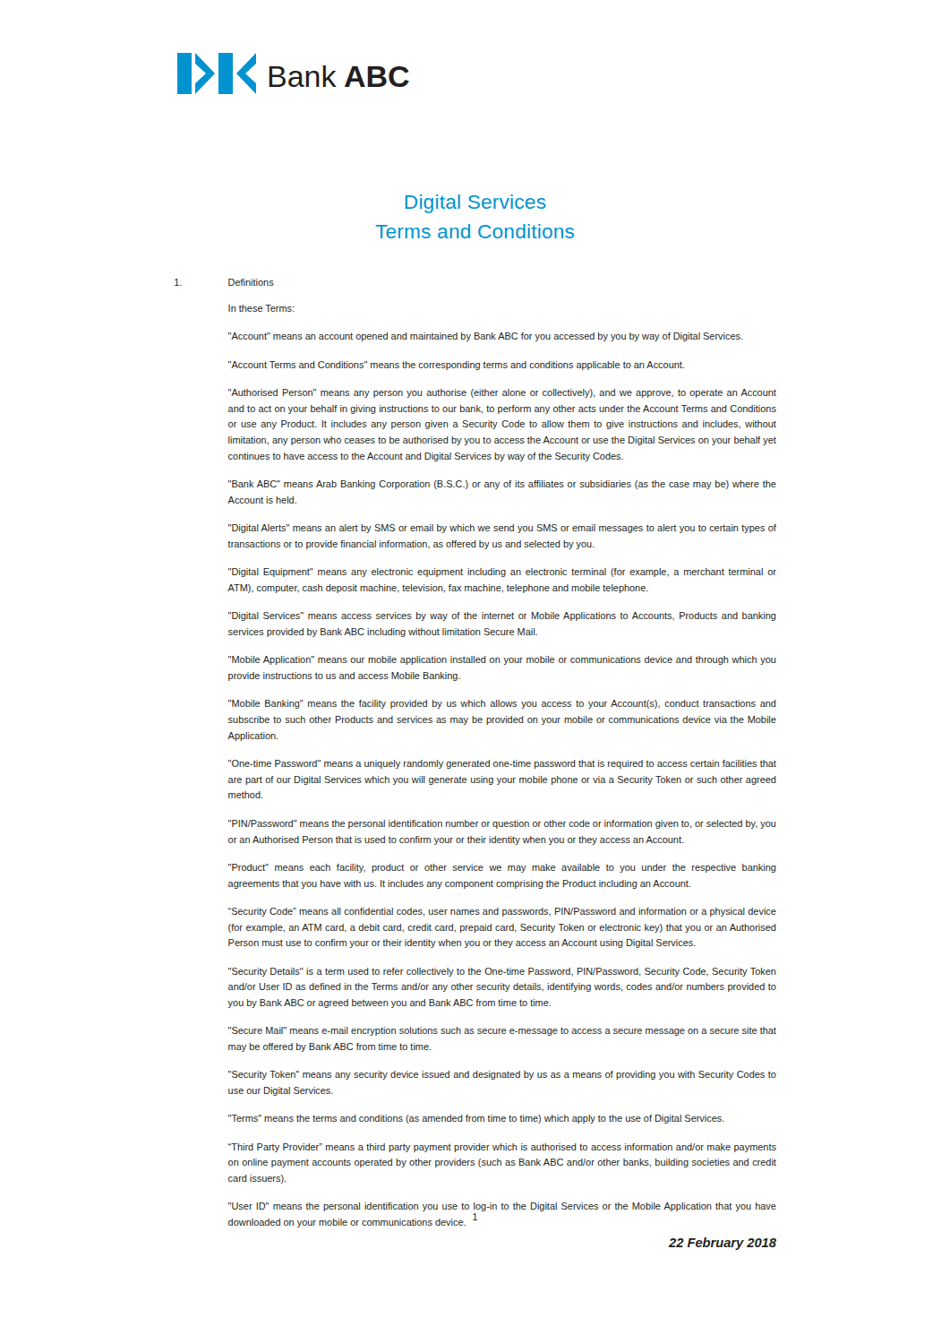Bank ABC
Digital Services
Terms and Conditions
1.
Definitions
In these Terms:
"Account" means an account opened and maintained by Bank ABC for you accessed by you by way of Digital Services.
"Account Terms and Conditions" means the corresponding terms and conditions applicable to an Account.
"Authorised Person" means any person you authorise (either alone or collectively), and we approve, to operate an Account and to act on your behalf in giving instructions to our bank, to perform any other acts under the Account Terms and Conditions or use any Product. It includes any person given a Security Code to allow them to give instructions and includes, without limitation, any person who ceases to be authorised by you to access the Account or use the Digital Services on your behalf yet continues to have access to the Account and Digital Services by way of the Security Codes.
"Bank ABC" means Arab Banking Corporation (B.S.C.) or any of its affiliates or subsidiaries (as the case may be) where the Account is held.
"Digital Alerts" means an alert by SMS or email by which we send you SMS or email messages to alert you to certain types of transactions or to provide financial information, as offered by us and selected by you.
"Digital Equipment" means any electronic equipment including an electronic terminal (for example, a merchant terminal or ATM), computer, cash deposit machine, television, fax machine, telephone and mobile telephone.
"Digital Services" means access services by way of the internet or Mobile Applications to Accounts, Products and banking services provided by Bank ABC including without limitation Secure Mail.
"Mobile Application" means our mobile application installed on your mobile or communications device and through which you provide instructions to us and access Mobile Banking.
"Mobile Banking" means the facility provided by us which allows you access to your Account(s), conduct transactions and subscribe to such other Products and services as may be provided on your mobile or communications device via the Mobile Application.
"One-time Password" means a uniquely randomly generated one-time password that is required to access certain facilities that are part of our Digital Services which you will generate using your mobile phone or via a Security Token or such other agreed method.
"PIN/Password" means the personal identification number or question or other code or information given to, or selected by, you or an Authorised Person that is used to confirm your or their identity when you or they access an Account.
"Product" means each facility, product or other service we may make available to you under the respective banking agreements that you have with us. It includes any component comprising the Product including an Account.
“Security Code” means all confidential codes, user names and passwords, PIN/Password and information or a physical device (for example, an ATM card, a debit card, credit card, prepaid card, Security Token or electronic key) that you or an Authorised Person must use to confirm your or their identity when you or they access an Account using Digital Services.
"Security Details" is a term used to refer collectively to the One-time Password, PIN/Password, Security Code, Security Token and/or User ID as defined in the Terms and/or any other security details, identifying words, codes and/or numbers provided to you by Bank ABC or agreed between you and Bank ABC from time to time.
"Secure Mail" means e-mail encryption solutions such as secure e-message to access a secure message on a secure site that may be offered by Bank ABC from time to time.
"Security Token" means any security device issued and designated by us as a means of providing you with Security Codes to use our Digital Services.
"Terms" means the terms and conditions (as amended from time to time) which apply to the use of Digital Services.
“Third Party Provider” means a third party payment provider which is authorised to access information and/or make payments on online payment accounts operated by other providers (such as Bank ABC and/or other banks, building societies and credit card issuers).
"User ID" means the personal identification you use to log-in to the Digital Services or the Mobile Application that you have downloaded on your mobile or communications device.
1
22 February 2018